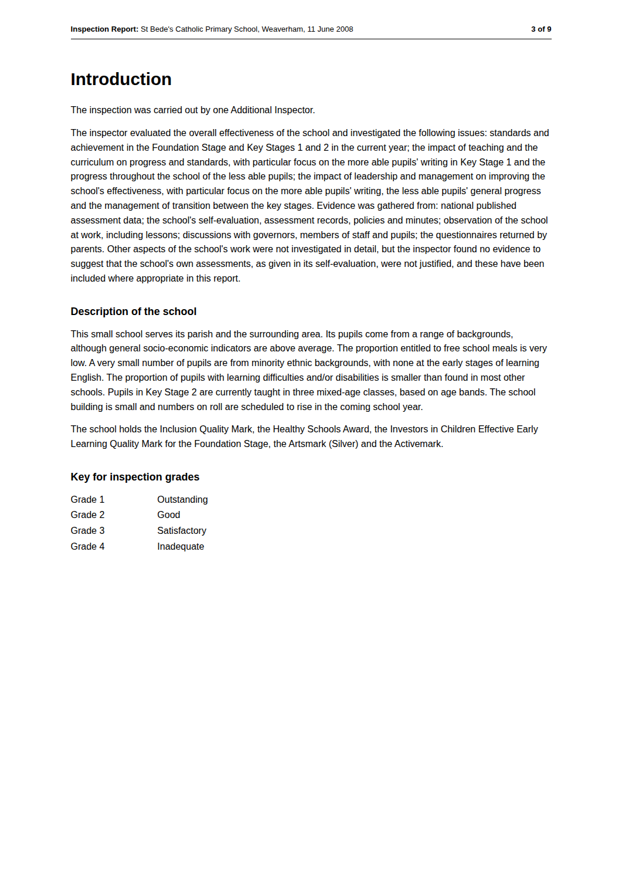Inspection Report: St Bede's Catholic Primary School, Weaverham, 11 June 2008
3 of 9
Introduction
The inspection was carried out by one Additional Inspector.
The inspector evaluated the overall effectiveness of the school and investigated the following issues: standards and achievement in the Foundation Stage and Key Stages 1 and 2 in the current year; the impact of teaching and the curriculum on progress and standards, with particular focus on the more able pupils' writing in Key Stage 1 and the progress throughout the school of the less able pupils; the impact of leadership and management on improving the school's effectiveness, with particular focus on the more able pupils' writing, the less able pupils' general progress and the management of transition between the key stages. Evidence was gathered from: national published assessment data; the school's self-evaluation, assessment records, policies and minutes; observation of the school at work, including lessons; discussions with governors, members of staff and pupils; the questionnaires returned by parents. Other aspects of the school's work were not investigated in detail, but the inspector found no evidence to suggest that the school's own assessments, as given in its self-evaluation, were not justified, and these have been included where appropriate in this report.
Description of the school
This small school serves its parish and the surrounding area. Its pupils come from a range of backgrounds, although general socio-economic indicators are above average. The proportion entitled to free school meals is very low. A very small number of pupils are from minority ethnic backgrounds, with none at the early stages of learning English. The proportion of pupils with learning difficulties and/or disabilities is smaller than found in most other schools. Pupils in Key Stage 2 are currently taught in three mixed-age classes, based on age bands. The school building is small and numbers on roll are scheduled to rise in the coming school year.
The school holds the Inclusion Quality Mark, the Healthy Schools Award, the Investors in Children Effective Early Learning Quality Mark for the Foundation Stage, the Artsmark (Silver) and the Activemark.
Key for inspection grades
| Grade 1 | Outstanding |
| Grade 2 | Good |
| Grade 3 | Satisfactory |
| Grade 4 | Inadequate |